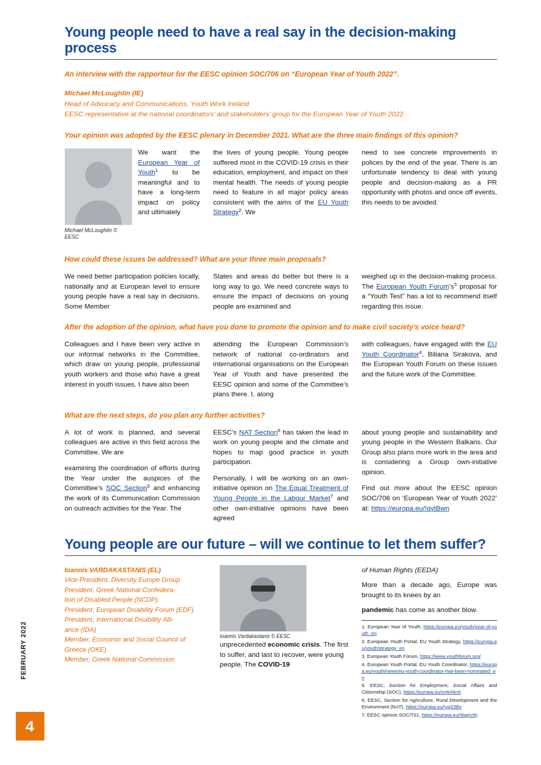FEBRUARY 2022
4
Young people need to have a real say in the decision-making process
An interview with the rapporteur for the EESC opinion SOC/706 on “European Year of Youth 2022”.
Michael McLoughlin (IE)
Head of Advocacy and Communications, Youth Work Ireland
EESC representative at the national coordinators’ and stakeholders’ group for the European Year of Youth 2022
Your opinion was adopted by the EESC plenary in December 2021. What are the three main findings of this opinion?
Michael McLoughlin © EESC
We want the European Year of Youth1 to be meaningful and to have a long-term impact on policy and ultimately
the lives of young people. Young people suffered most in the COVID-19 crisis in their education, employment, and impact on their mental health. The needs of young people need to feature in all major policy areas consistent with the aims of the EU Youth Strategy2. We
need to see concrete improvements in polices by the end of the year. There is an unfortunate tendency to deal with young people and decision-making as a PR opportunity with photos and once off events, this needs to be avoided.
How could these issues be addressed? What are your three main proposals?
We need better participation policies locally, nationally and at European level to ensure young people have a real say in decisions. Some Member
States and areas do better but there is a long way to go. We need concrete ways to ensure the impact of decisions on young people are examined and
weighed up in the decision-making process. The European Youth Forum’s3 proposal for a “Youth Test” has a lot to recommend itself regarding this issue.
After the adoption of the opinion, what have you done to promote the opinion and to make civil society’s voice heard?
Colleagues and I have been very active in our informal networks in the Committee, which draw on young people, professional youth workers and those who have a great interest in youth issues. I have also been
attending the European Commission’s network of national co-ordinators and international organisations on the European Year of Youth and have presented the EESC opinion and some of the Committee’s plans there. I, along
with colleagues, have engaged with the EU Youth Coordinator4, Biliana Sirakova, and the European Youth Forum on these issues and the future work of the Committee.
What are the next steps, do you plan any further activities?
A lot of work is planned, and several colleagues are active in this field across the Committee. We are
examining the coordination of efforts during the Year under the auspices of the Committee’s SOC Section5 and enhancing the work of its Communication Commission on outreach activities for the Year. The
EESC’s NAT Section6 has taken the lead in work on young people and the climate and hopes to map good practice in youth participation.
Personally, I will be working on an own-initiative opinion on The Equal Treatment of Young People in the Labour Market7 and other own-initiative opinions have been agreed
about young people and sustainability and young people in the Western Balkans. Our Group also plans more work in the area and is considering a Group own-initiative opinion.
Find out more about the EESC opinion SOC/706 on ‘European Year of Youth 2022’ at: https://europa.eu/!qvtBwn
Young people are our future – will we continue to let them suffer?
Ioannis VARDAKASTANIS (EL)
Vice-President, Diversity Europe Group
President, Greek National Confedera-
tion of Disabled People (NCDP)
President, European Disability Forum (EDF)
President, International Disability Alli-
ance (IDA)
Member, Economic and Social Council of Greece (OKE)
Member, Greek National Commission
Ioannis Vardakastanis © EESC
unprecedented economic crisis. The first to suffer, and last to recover, were young people. The COVID-19
of Human Rights (EEDA)
More than a decade ago, Europe was brought to its knees by an
pandemic has come as another blow.
1. European Year of Youth, https://europa.eu/youth/year-of-youth_en
2. European Youth Portal, EU Youth Strategy, https://europa.eu/youth/strategy_en
3. European Youth Forum, https://www.youthforum.org/
4. European Youth Portal, EU Youth Coordinator, https://europa.eu/youth/news/eu-youth-coordinator-has-been-nominated_en
5. EESC, Section for Employment, Social Affairs and Citizenship (SOC), https://europa.eu/!xW46cK
6. EESC, Section for Agriculture, Rural Development and the Environment (NAT), https://europa.eu/!yq33Bv
7. EESC opinion SOC/721, https://europa.eu/!6wpV6j